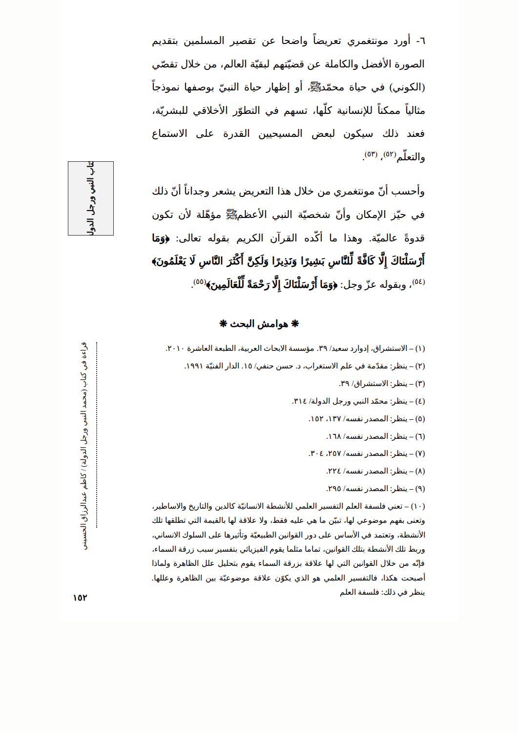كتاب النبي ورجل الدولة
قراءة في كتاب (محمد النبي ورجل الدولة) / كاظم عبدالرزاق الحسيني
٦- أورد مونتغمري تعريضاً واضحا عن تقصير المسلمين بتقديم الصورة الأفضل والكاملة عن قضيّتهم لبقيّة العالم، من خلال تقصّي (الكوني) في حياة محمّدﷺ، أو إظهار حياة النبيّ بوصفها نموذجاً مثالياً ممكناً للإنسانية كلّها، تسهم في التطوّر الأخلاقي للبشريّة، فعند ذلك سيكون لبعض المسيحيين القدرة على الاستماع والتعلّم(٥٢)، (٥٣).
وأحسب أنّ مونتغمري من خلال هذا التعريض يشعر وجداناً أنّ ذلك في حيّز الإمكان وأنّ شخصيّة النبي الأعظمﷺ مؤهّلة لأن تكون قدوةً عالميّة. وهذا ما أكّده القرآن الكريم بقوله تعالى: ﴿وَمَا أَرْسَلْنَاكَ إِلَّا كَافَّةً لِّلنَّاسِ بَشِيرًا وَنَذِيرًا وَلَكِنَّ أَكْثَرَ النَّاسِ لَا يَعْلَمُونَ﴾(٥٤)، وبقوله عزّ وجل: ﴿وَمَا أَرْسَلْنَاكَ إِلَّا رَحْمَةً لِّلْعَالَمِينَ﴾(٥٥).
❋ هوامش البحث ❋
(١) – الاستشراق، إدوارد سعيد/ ٣٩. مؤسسة الابحاث العربية، الطبعة العاشرة ٢٠١٠.
(٢) – ينظر: مقدّمة في علم الاستغراب، د. حسن حنفي/ ١٥. الدار الفنيّة ١٩٩١.
(٣) – ينظر: الاستشراق/ ٣٩.
(٤) – ينظر: محمّد النبي ورجل الدولة/ ٣١٤.
(٥) – ينظر: المصدر نفسه/ ١٣٧، ١٥٢.
(٦) – ينظر: المصدر نفسه/ ١٦٨.
(٧) – ينظر: المصدر نفسه/ ٢٥٧، ٣٠٤.
(٨) – ينظر: المصدر نفسه/ ٢٢٤.
(٩) – ينظر: المصدر نفسه/ ٢٩٥.
(١٠) – تعني فلسفة العلم التفسير العلمي للأنشطة الانسانيّة كالدين والتاريخ والاساطير، وتعنى بفهم موضوعي لها، تبيّن ما هي عليه فقط، ولا علاقة لها بالقيمة التي تطلقها تلك الأنشطة، وتعتمد في الأساس على دور القوانين الطبيعيّة وتأثيرها على السلوك الانساني، وربط تلك الأنشطة بتلك القوانين، تماما مثلما يقوم الفيزيائي بتفسير سبب زرقة السماء، فإنّه من خلال القوانين التي لها علاقة بزرقة السماء يقوم بتحليل علل الظاهرة ولماذا أصبحت هكذا، فالتفسير العلمي هو الذي يكوّن علاقة موضوعيّة بين الظاهرة وعللها. ينظر في ذلك: فلسفة العلم
١٥٢